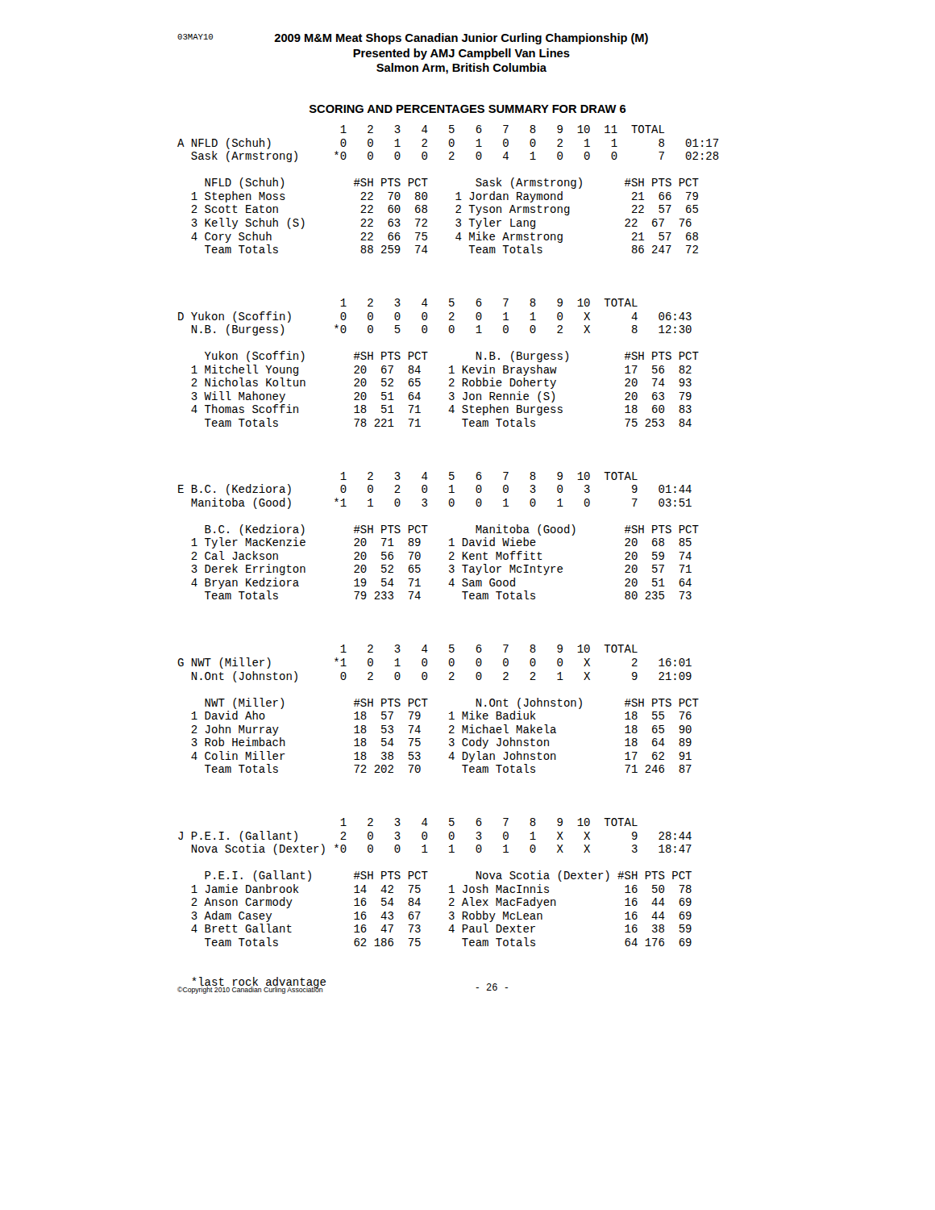03MAY10
2009 M&M Meat Shops Canadian Junior Curling Championship (M)
Presented by AMJ Campbell Van Lines
Salmon Arm, British Columbia
SCORING AND PERCENTAGES SUMMARY FOR DRAW 6
                        1   2   3   4   5   6   7   8   9  10  11  TOTAL
A NFLD (Schuh)          0   0   1   2   0   1   0   0   2   1   1      8   01:17
  Sask (Armstrong)     *0   0   0   0   2   0   4   1   0   0   0      7   02:28

    NFLD (Schuh)          #SH PTS PCT       Sask (Armstrong)      #SH PTS PCT
  1 Stephen Moss           22  70  80    1 Jordan Raymond          21  66  79
  2 Scott Eaton            22  60  68    2 Tyson Armstrong         22  57  65
  3 Kelly Schuh (S)        22  63  72    3 Tyler Lang             22  67  76
  4 Cory Schuh             22  66  75    4 Mike Armstrong          21  57  68
    Team Totals            88 259  74      Team Totals             86 247  72



                        1   2   3   4   5   6   7   8   9  10  TOTAL
D Yukon (Scoffin)       0   0   0   0   2   0   1   1   0   X      4   06:43
  N.B. (Burgess)       *0   0   5   0   0   1   0   0   2   X      8   12:30

    Yukon (Scoffin)       #SH PTS PCT       N.B. (Burgess)        #SH PTS PCT
  1 Mitchell Young        20  67  84    1 Kevin Brayshaw          17  56  82
  2 Nicholas Koltun       20  52  65    2 Robbie Doherty          20  74  93
  3 Will Mahoney          20  51  64    3 Jon Rennie (S)          20  63  79
  4 Thomas Scoffin        18  51  71    4 Stephen Burgess         18  60  83
    Team Totals           78 221  71      Team Totals             75 253  84



                        1   2   3   4   5   6   7   8   9  10  TOTAL
E B.C. (Kedziora)       0   0   2   0   1   0   0   3   0   3      9   01:44
  Manitoba (Good)      *1   1   0   3   0   0   1   0   1   0      7   03:51

    B.C. (Kedziora)       #SH PTS PCT       Manitoba (Good)       #SH PTS PCT
  1 Tyler MacKenzie       20  71  89    1 David Wiebe             20  68  85
  2 Cal Jackson           20  56  70    2 Kent Moffitt            20  59  74
  3 Derek Errington       20  52  65    3 Taylor McIntyre         20  57  71
  4 Bryan Kedziora        19  54  71    4 Sam Good                20  51  64
    Team Totals           79 233  74      Team Totals             80 235  73



                        1   2   3   4   5   6   7   8   9  10  TOTAL
G NWT (Miller)         *1   0   1   0   0   0   0   0   0   X      2   16:01
  N.Ont (Johnston)      0   2   0   0   2   0   2   2   1   X      9   21:09

    NWT (Miller)          #SH PTS PCT       N.Ont (Johnston)      #SH PTS PCT
  1 David Aho             18  57  79    1 Mike Badiuk             18  55  76
  2 John Murray           18  53  74    2 Michael Makela          18  65  90
  3 Rob Heimbach          18  54  75    3 Cody Johnston           18  64  89
  4 Colin Miller          18  38  53    4 Dylan Johnston          17  62  91
    Team Totals           72 202  70      Team Totals             71 246  87



                        1   2   3   4   5   6   7   8   9  10  TOTAL
J P.E.I. (Gallant)      2   0   3   0   0   3   0   1   X   X      9   28:44
  Nova Scotia (Dexter) *0   0   0   1   1   0   1   0   X   X      3   18:47

    P.E.I. (Gallant)      #SH PTS PCT       Nova Scotia (Dexter) #SH PTS PCT
  1 Jamie Danbrook        14  42  75    1 Josh MacInnis           16  50  78
  2 Anson Carmody         16  54  84    2 Alex MacFadyen          16  44  69
  3 Adam Casey            16  43  67    3 Robby McLean            16  44  69
  4 Brett Gallant         16  47  73    4 Paul Dexter             16  38  59
    Team Totals           62 186  75      Team Totals             64 176  69


  *last rock advantage
©Copyright 2010 Canadian Curling Association
- 26 -